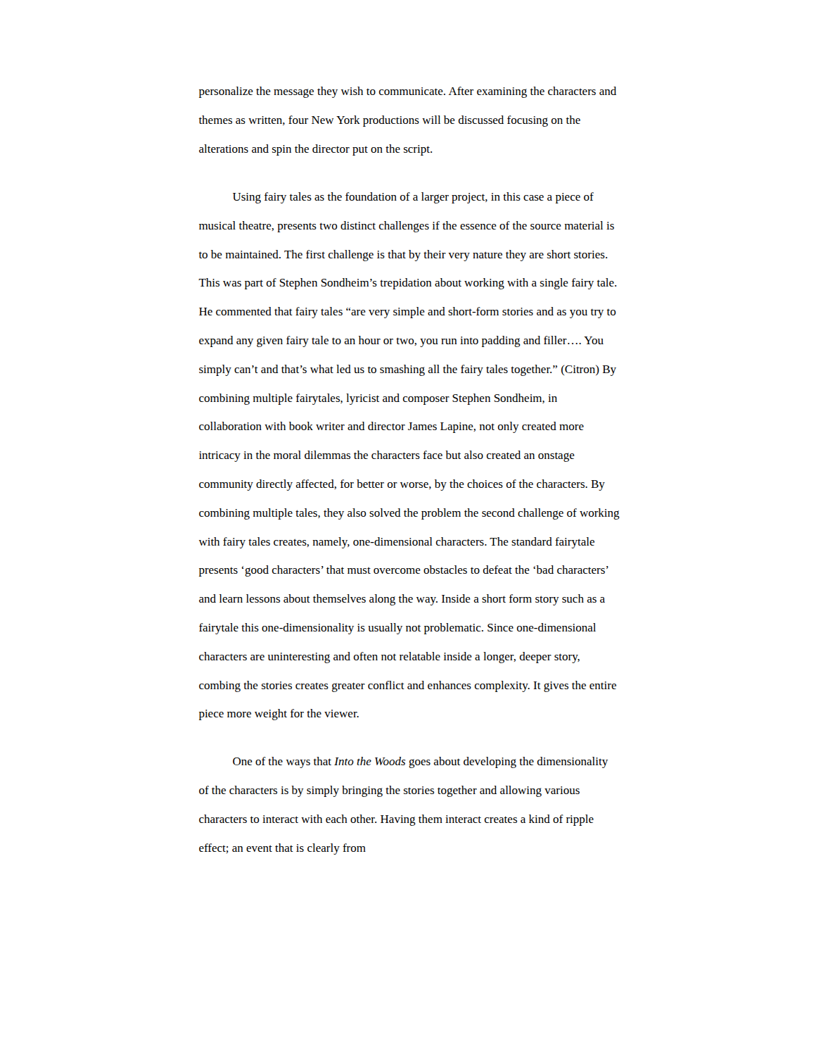personalize the message they wish to communicate. After examining the characters and themes as written, four New York productions will be discussed focusing on the alterations and spin the director put on the script.
Using fairy tales as the foundation of a larger project, in this case a piece of musical theatre, presents two distinct challenges if the essence of the source material is to be maintained. The first challenge is that by their very nature they are short stories. This was part of Stephen Sondheim’s trepidation about working with a single fairy tale. He commented that fairy tales “are very simple and short-form stories and as you try to expand any given fairy tale to an hour or two, you run into padding and filler…. You simply can’t and that’s what led us to smashing all the fairy tales together.” (Citron) By combining multiple fairytales, lyricist and composer Stephen Sondheim, in collaboration with book writer and director James Lapine, not only created more intricacy in the moral dilemmas the characters face but also created an onstage community directly affected, for better or worse, by the choices of the characters. By combining multiple tales, they also solved the problem the second challenge of working with fairy tales creates, namely, one-dimensional characters. The standard fairytale presents ‘good characters’ that must overcome obstacles to defeat the ‘bad characters’ and learn lessons about themselves along the way. Inside a short form story such as a fairytale this one-dimensionality is usually not problematic. Since one-dimensional characters are uninteresting and often not relatable inside a longer, deeper story, combing the stories creates greater conflict and enhances complexity. It gives the entire piece more weight for the viewer.
One of the ways that Into the Woods goes about developing the dimensionality of the characters is by simply bringing the stories together and allowing various characters to interact with each other. Having them interact creates a kind of ripple effect; an event that is clearly from